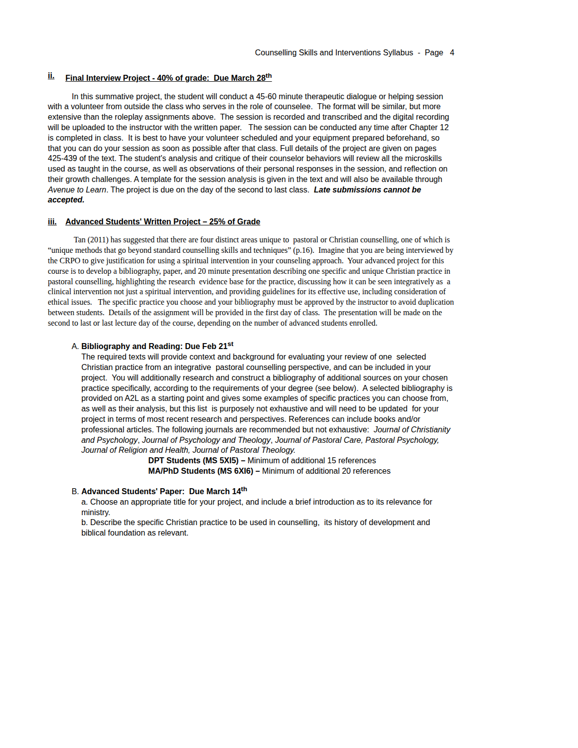Counselling Skills and Interventions Syllabus - Page 4
ii. Final Interview Project - 40% of grade: Due March 28th
In this summative project, the student will conduct a 45-60 minute therapeutic dialogue or helping session with a volunteer from outside the class who serves in the role of counselee. The format will be similar, but more extensive than the roleplay assignments above. The session is recorded and transcribed and the digital recording will be uploaded to the instructor with the written paper. The session can be conducted any time after Chapter 12 is completed in class. It is best to have your volunteer scheduled and your equipment prepared beforehand, so that you can do your session as soon as possible after that class. Full details of the project are given on pages 425-439 of the text. The student's analysis and critique of their counselor behaviors will review all the microskills used as taught in the course, as well as observations of their personal responses in the session, and reflection on their growth challenges. A template for the session analysis is given in the text and will also be available through Avenue to Learn. The project is due on the day of the second to last class. Late submissions cannot be accepted.
iii. Advanced Students' Written Project – 25% of Grade
Tan (2011) has suggested that there are four distinct areas unique to pastoral or Christian counselling, one of which is “unique methods that go beyond standard counselling skills and techniques” (p.16). Imagine that you are being interviewed by the CRPO to give justification for using a spiritual intervention in your counseling approach. Your advanced project for this course is to develop a bibliography, paper, and 20 minute presentation describing one specific and unique Christian practice in pastoral counselling, highlighting the research evidence base for the practice, discussing how it can be seen integratively as a clinical intervention not just a spiritual intervention, and providing guidelines for its effective use, including consideration of ethical issues. The specific practice you choose and your bibliography must be approved by the instructor to avoid duplication between students. Details of the assignment will be provided in the first day of class. The presentation will be made on the second to last or last lecture day of the course, depending on the number of advanced students enrolled.
Bibliography and Reading: Due Feb 21st
The required texts will provide context and background for evaluating your review of one selected Christian practice from an integrative pastoral counselling perspective, and can be included in your project. You will additionally research and construct a bibliography of additional sources on your chosen practice specifically, according to the requirements of your degree (see below). A selected bibliography is provided on A2L as a starting point and gives some examples of specific practices you can choose from, as well as their analysis, but this list is purposely not exhaustive and will need to be updated for your project in terms of most recent research and perspectives. References can include books and/or professional articles. The following journals are recommended but not exhaustive: Journal of Christianity and Psychology, Journal of Psychology and Theology, Journal of Pastoral Care, Pastoral Psychology, Journal of Religion and Health, Journal of Pastoral Theology.
DPT Students (MS 5XI5) – Minimum of additional 15 references
MA/PhD Students (MS 6XI6) – Minimum of additional 20 references
Advanced Students' Paper: Due March 14th
a. Choose an appropriate title for your project, and include a brief introduction as to its relevance for ministry.
b. Describe the specific Christian practice to be used in counselling, its history of development and biblical foundation as relevant.